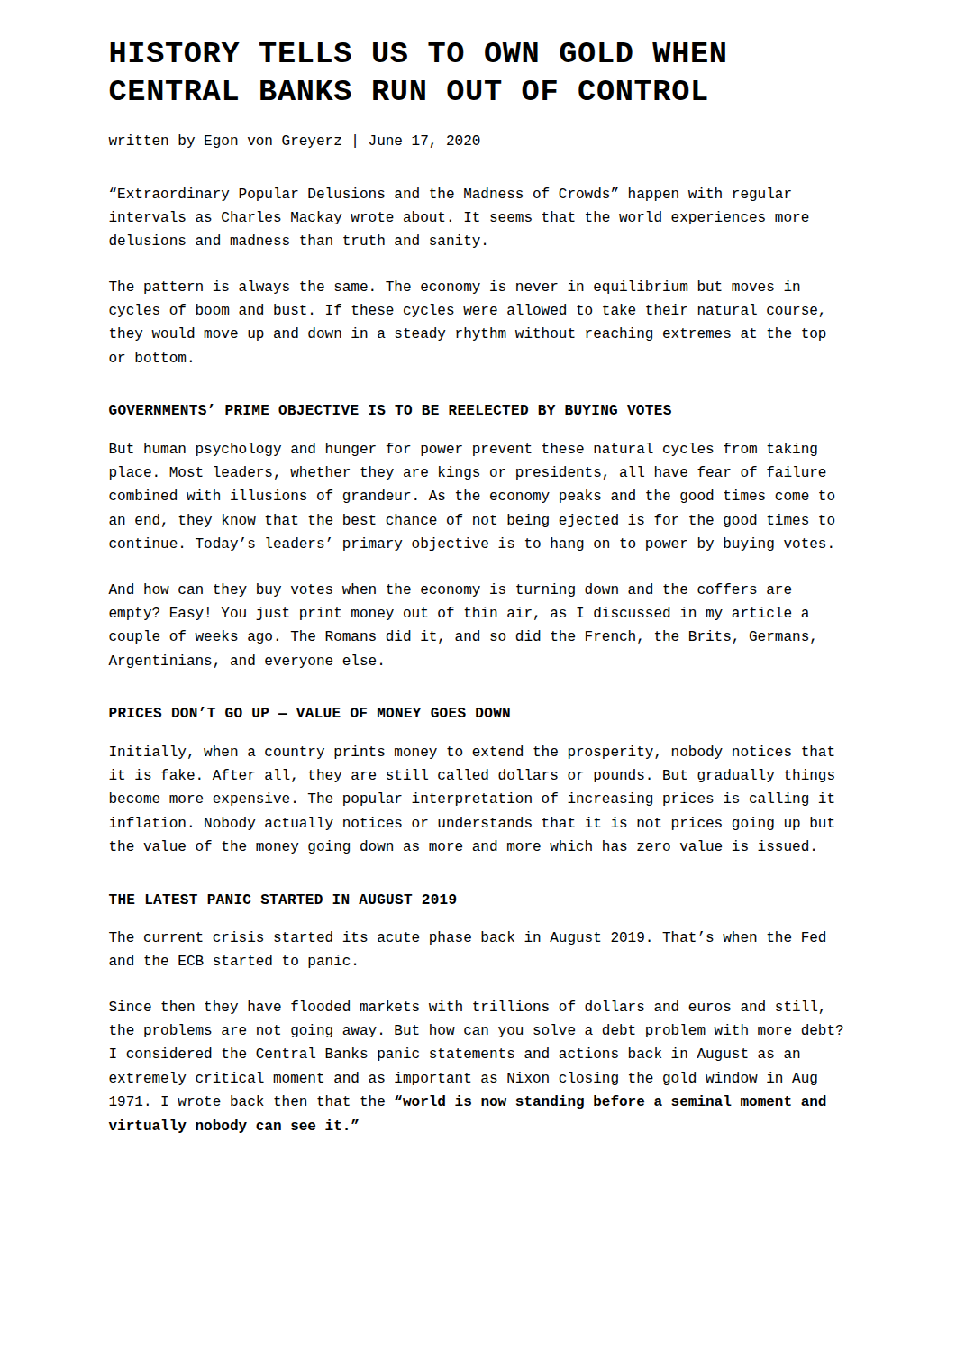HISTORY TELLS US TO OWN GOLD WHEN CENTRAL BANKS RUN OUT OF CONTROL
written by Egon von Greyerz | June 17, 2020
“Extraordinary Popular Delusions and the Madness of Crowds” happen with regular intervals as Charles Mackay wrote about. It seems that the world experiences more delusions and madness than truth and sanity.
The pattern is always the same. The economy is never in equilibrium but moves in cycles of boom and bust. If these cycles were allowed to take their natural course, they would move up and down in a steady rhythm without reaching extremes at the top or bottom.
GOVERNMENTS’ PRIME OBJECTIVE IS TO BE REELECTED BY BUYING VOTES
But human psychology and hunger for power prevent these natural cycles from taking place. Most leaders, whether they are kings or presidents, all have fear of failure combined with illusions of grandeur. As the economy peaks and the good times come to an end, they know that the best chance of not being ejected is for the good times to continue. Today’s leaders’ primary objective is to hang on to power by buying votes.
And how can they buy votes when the economy is turning down and the coffers are empty? Easy! You just print money out of thin air, as I discussed in my article a couple of weeks ago. The Romans did it, and so did the French, the Brits, Germans, Argentinians, and everyone else.
PRICES DON’T GO UP — VALUE OF MONEY GOES DOWN
Initially, when a country prints money to extend the prosperity, nobody notices that it is fake. After all, they are still called dollars or pounds. But gradually things become more expensive. The popular interpretation of increasing prices is calling it inflation. Nobody actually notices or understands that it is not prices going up but the value of the money going down as more and more which has zero value is issued.
THE LATEST PANIC STARTED IN AUGUST 2019
The current crisis started its acute phase back in August 2019. That’s when the Fed and the ECB started to panic.
Since then they have flooded markets with trillions of dollars and euros and still, the problems are not going away. But how can you solve a debt problem with more debt? I considered the Central Banks panic statements and actions back in August as an extremely critical moment and as important as Nixon closing the gold window in Aug 1971. I wrote back then that the “world is now standing before a seminal moment and virtually nobody can see it.”